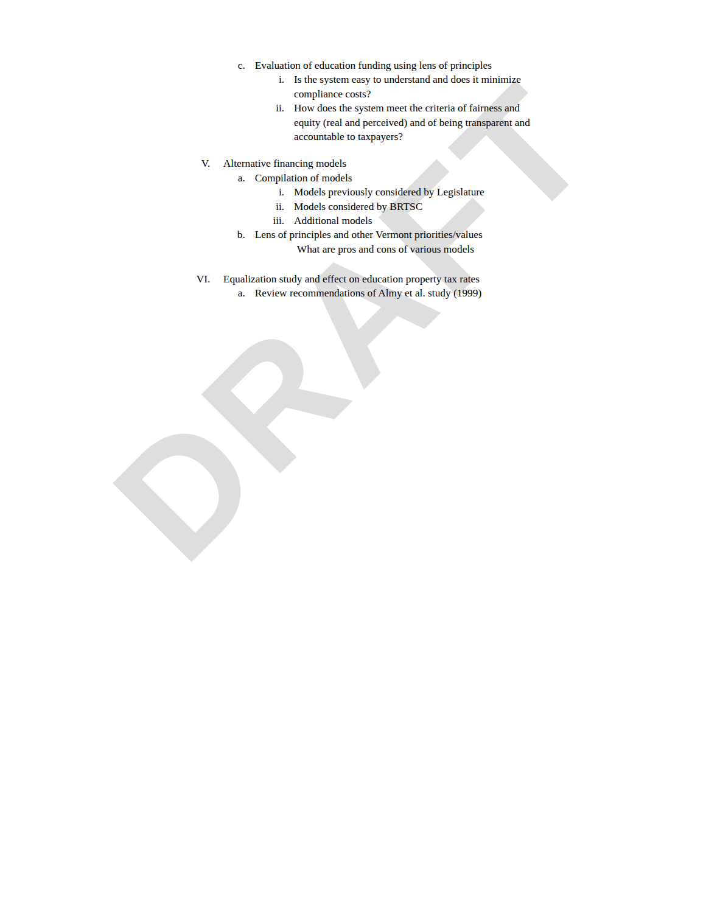DRAFT
Evaluation of education funding using lens of principles
Is the system easy to understand and does it minimize compliance costs?
How does the system meet the criteria of fairness and equity (real and perceived) and of being transparent and accountable to taxpayers?
Alternative financing models
Compilation of models
Models previously considered by Legislature
Models considered by BRTSC
Additional models
Lens of principles and other Vermont priorities/values
What are pros and cons of various models
Equalization study and effect on education property tax rates
Review recommendations of Almy et al. study (1999)